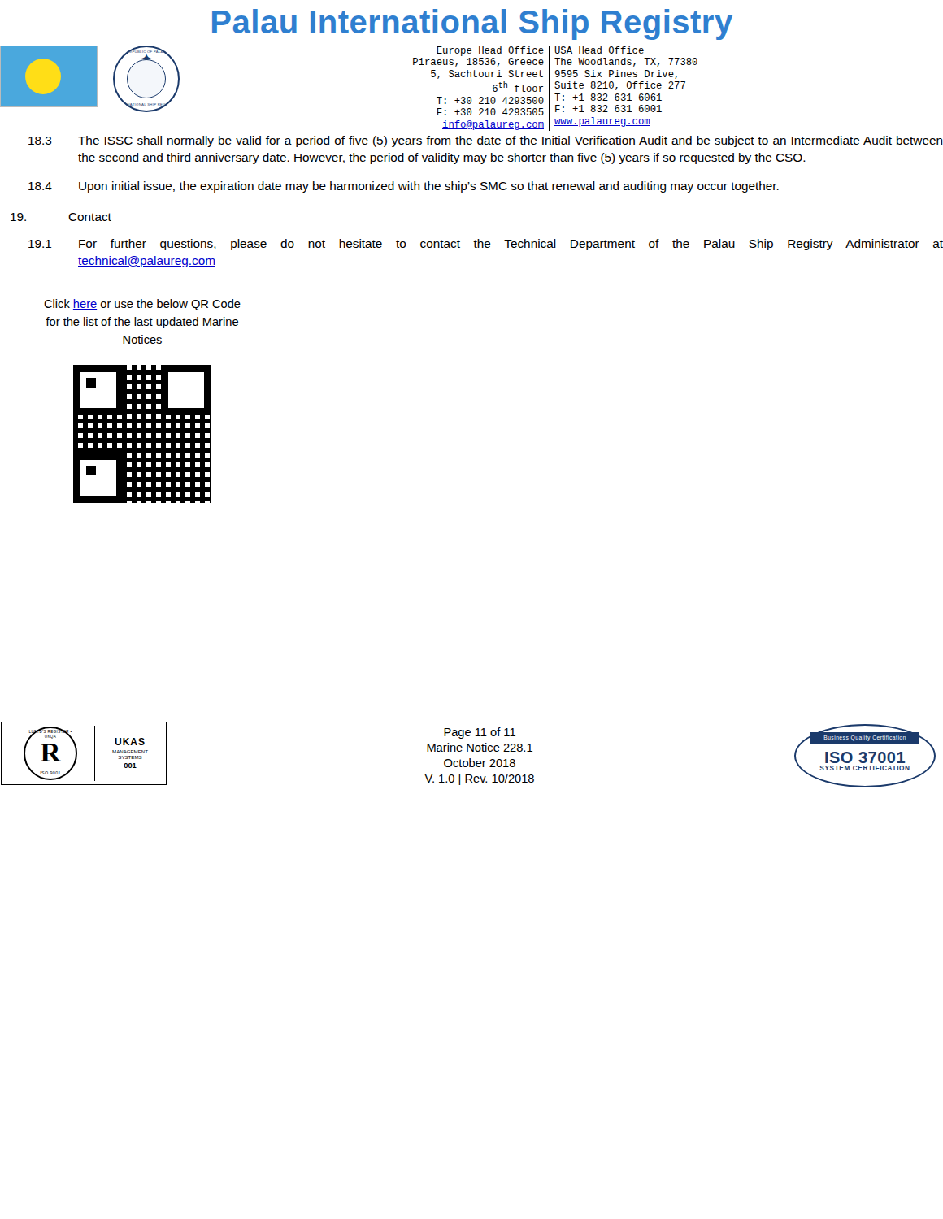Palau International Ship Registry
| | ✦ REPUBLIC OF PALAU INTERNATIONAL SHIP REGISTRY | Europe Head Office Piraeus, 18536, Greece 5, Sachtouri Street 6 th floor T: +30 210 4293500 F: +30 210 4293505 info@palaureg.com | USA Head Office The Woodlands, TX, 77380 9595 Six Pines Drive, Suite 8210, Office 277 T: +1 832 631 6061 F: +1 832 631 6001 www.palaureg.com |
18.3
The ISSC shall normally be valid for a period of five (5) years from the date of the Initial Verification Audit and be subject to an Intermediate Audit between the second and third anniversary date. However, the period of validity may be shorter than five (5) years if so requested by the CSO.
18.4
Upon initial issue, the expiration date may be harmonized with the ship’s SMC so that renewal and auditing may occur together.
19.
Contact
19.1
For further questions, please do not hesitate to contact the Technical Department of the Palau Ship Registry Administrator at
technical@palaureg.com
Click here or use the below QR Code
for the list of the last updated Marine
Notices
| / LLOYD'S REGISTER • UKQA R ISO 9001 / UKAS MANAGEMENT SYSTEMS 001 / | Page 11 of 11 Marine Notice 228.1 October 2018 V. 1.0 / Rev. 10/2018 | Business Quality Certification ISO 37001 SYSTEM CERTIFICATION |